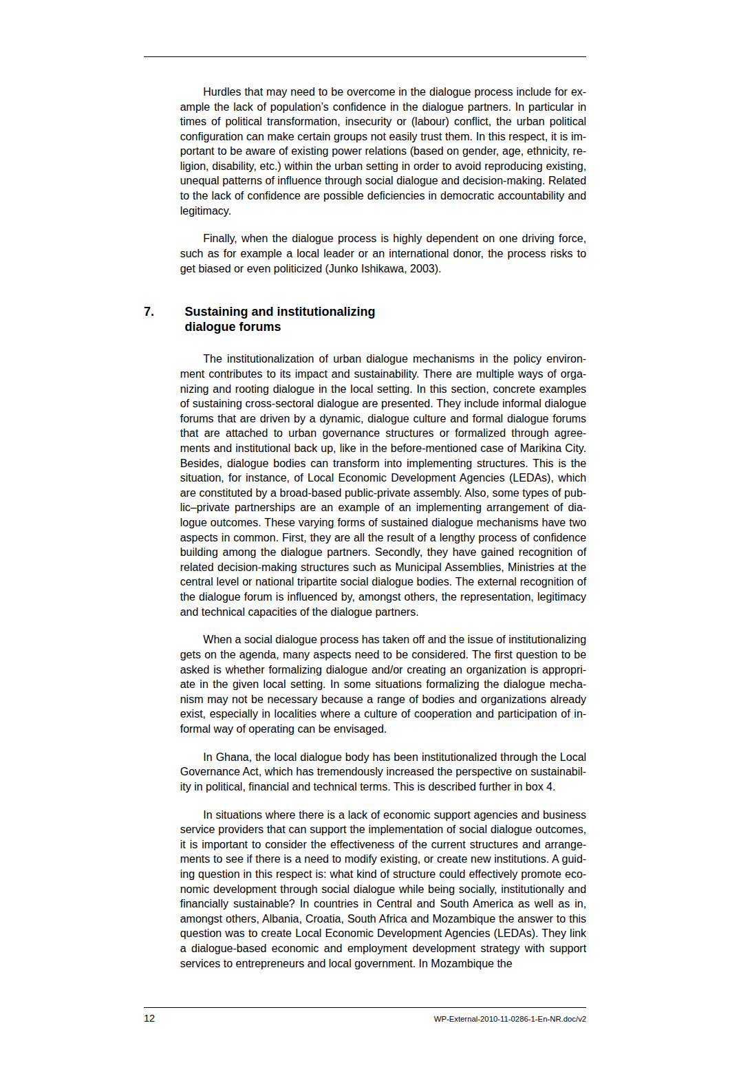Hurdles that may need to be overcome in the dialogue process include for example the lack of population’s confidence in the dialogue partners. In particular in times of political transformation, insecurity or (labour) conflict, the urban political configuration can make certain groups not easily trust them. In this respect, it is important to be aware of existing power relations (based on gender, age, ethnicity, religion, disability, etc.) within the urban setting in order to avoid reproducing existing, unequal patterns of influence through social dialogue and decision-making. Related to the lack of confidence are possible deficiencies in democratic accountability and legitimacy.
Finally, when the dialogue process is highly dependent on one driving force, such as for example a local leader or an international donor, the process risks to get biased or even politicized (Junko Ishikawa, 2003).
7. Sustaining and institutionalizing
dialogue forums
The institutionalization of urban dialogue mechanisms in the policy environment contributes to its impact and sustainability. There are multiple ways of organizing and rooting dialogue in the local setting. In this section, concrete examples of sustaining cross-sectoral dialogue are presented. They include informal dialogue forums that are driven by a dynamic, dialogue culture and formal dialogue forums that are attached to urban governance structures or formalized through agreements and institutional back up, like in the before-mentioned case of Marikina City. Besides, dialogue bodies can transform into implementing structures. This is the situation, for instance, of Local Economic Development Agencies (LEDAs), which are constituted by a broad-based public-private assembly. Also, some types of public–private partnerships are an example of an implementing arrangement of dialogue outcomes. These varying forms of sustained dialogue mechanisms have two aspects in common. First, they are all the result of a lengthy process of confidence building among the dialogue partners. Secondly, they have gained recognition of related decision-making structures such as Municipal Assemblies, Ministries at the central level or national tripartite social dialogue bodies. The external recognition of the dialogue forum is influenced by, amongst others, the representation, legitimacy and technical capacities of the dialogue partners.
When a social dialogue process has taken off and the issue of institutionalizing gets on the agenda, many aspects need to be considered. The first question to be asked is whether formalizing dialogue and/or creating an organization is appropriate in the given local setting. In some situations formalizing the dialogue mechanism may not be necessary because a range of bodies and organizations already exist, especially in localities where a culture of cooperation and participation of informal way of operating can be envisaged.
In Ghana, the local dialogue body has been institutionalized through the Local Governance Act, which has tremendously increased the perspective on sustainability in political, financial and technical terms. This is described further in box 4.
In situations where there is a lack of economic support agencies and business service providers that can support the implementation of social dialogue outcomes, it is important to consider the effectiveness of the current structures and arrangements to see if there is a need to modify existing, or create new institutions. A guiding question in this respect is: what kind of structure could effectively promote economic development through social dialogue while being socially, institutionally and financially sustainable? In countries in Central and South America as well as in, amongst others, Albania, Croatia, South Africa and Mozambique the answer to this question was to create Local Economic Development Agencies (LEDAs). They link a dialogue-based economic and employment development strategy with support services to entrepreneurs and local government. In Mozambique the
12 WP-External-2010-11-0286-1-En-NR.doc/v2